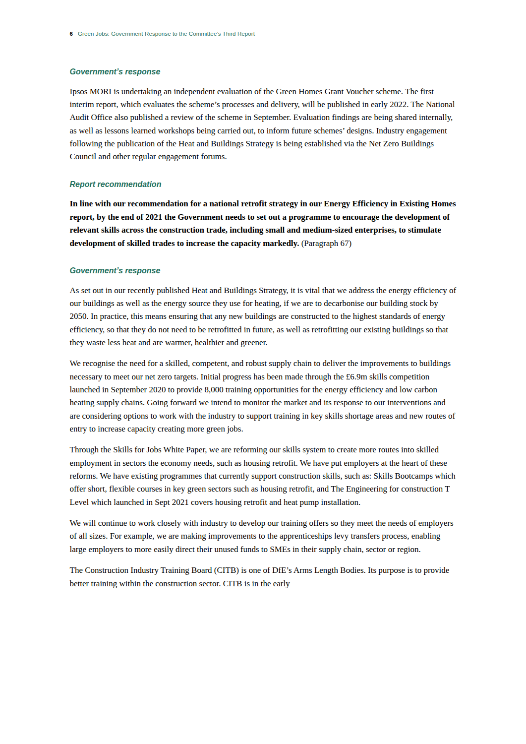6 Green Jobs: Government Response to the Committee’s Third Report
Government’s response
Ipsos MORI is undertaking an independent evaluation of the Green Homes Grant Voucher scheme. The first interim report, which evaluates the scheme’s processes and delivery, will be published in early 2022. The National Audit Office also published a review of the scheme in September. Evaluation findings are being shared internally, as well as lessons learned workshops being carried out, to inform future schemes’ designs. Industry engagement following the publication of the Heat and Buildings Strategy is being established via the Net Zero Buildings Council and other regular engagement forums.
Report recommendation
In line with our recommendation for a national retrofit strategy in our Energy Efficiency in Existing Homes report, by the end of 2021 the Government needs to set out a programme to encourage the development of relevant skills across the construction trade, including small and medium-sized enterprises, to stimulate development of skilled trades to increase the capacity markedly. (Paragraph 67)
Government’s response
As set out in our recently published Heat and Buildings Strategy, it is vital that we address the energy efficiency of our buildings as well as the energy source they use for heating, if we are to decarbonise our building stock by 2050. In practice, this means ensuring that any new buildings are constructed to the highest standards of energy efficiency, so that they do not need to be retrofitted in future, as well as retrofitting our existing buildings so that they waste less heat and are warmer, healthier and greener.
We recognise the need for a skilled, competent, and robust supply chain to deliver the improvements to buildings necessary to meet our net zero targets. Initial progress has been made through the £6.9m skills competition launched in September 2020 to provide 8,000 training opportunities for the energy efficiency and low carbon heating supply chains. Going forward we intend to monitor the market and its response to our interventions and are considering options to work with the industry to support training in key skills shortage areas and new routes of entry to increase capacity creating more green jobs.
Through the Skills for Jobs White Paper, we are reforming our skills system to create more routes into skilled employment in sectors the economy needs, such as housing retrofit. We have put employers at the heart of these reforms. We have existing programmes that currently support construction skills, such as: Skills Bootcamps which offer short, flexible courses in key green sectors such as housing retrofit, and The Engineering for construction T Level which launched in Sept 2021 covers housing retrofit and heat pump installation.
We will continue to work closely with industry to develop our training offers so they meet the needs of employers of all sizes. For example, we are making improvements to the apprenticeships levy transfers process, enabling large employers to more easily direct their unused funds to SMEs in their supply chain, sector or region.
The Construction Industry Training Board (CITB) is one of DfE’s Arms Length Bodies. Its purpose is to provide better training within the construction sector. CITB is in the early